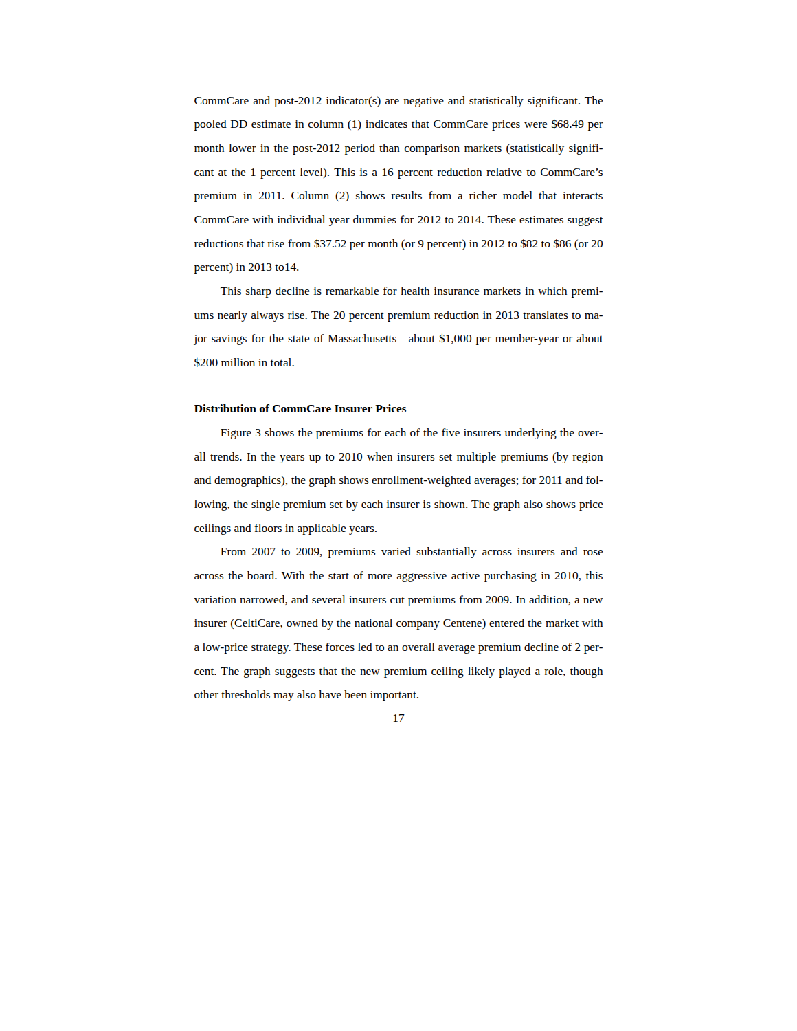CommCare and post-2012 indicator(s) are negative and statistically significant. The pooled DD estimate in column (1) indicates that CommCare prices were $68.49 per month lower in the post-2012 period than comparison markets (statistically significant at the 1 percent level). This is a 16 percent reduction relative to CommCare’s premium in 2011. Column (2) shows results from a richer model that interacts CommCare with individual year dummies for 2012 to 2014. These estimates suggest reductions that rise from $37.52 per month (or 9 percent) in 2012 to $82 to $86 (or 20 percent) in 2013 to14.
This sharp decline is remarkable for health insurance markets in which premiums nearly always rise. The 20 percent premium reduction in 2013 translates to major savings for the state of Massachusetts—about $1,000 per member-year or about $200 million in total.
Distribution of CommCare Insurer Prices
Figure 3 shows the premiums for each of the five insurers underlying the overall trends. In the years up to 2010 when insurers set multiple premiums (by region and demographics), the graph shows enrollment-weighted averages; for 2011 and following, the single premium set by each insurer is shown. The graph also shows price ceilings and floors in applicable years.
From 2007 to 2009, premiums varied substantially across insurers and rose across the board. With the start of more aggressive active purchasing in 2010, this variation narrowed, and several insurers cut premiums from 2009. In addition, a new insurer (CeltiCare, owned by the national company Centene) entered the market with a low-price strategy. These forces led to an overall average premium decline of 2 percent. The graph suggests that the new premium ceiling likely played a role, though other thresholds may also have been important.
17